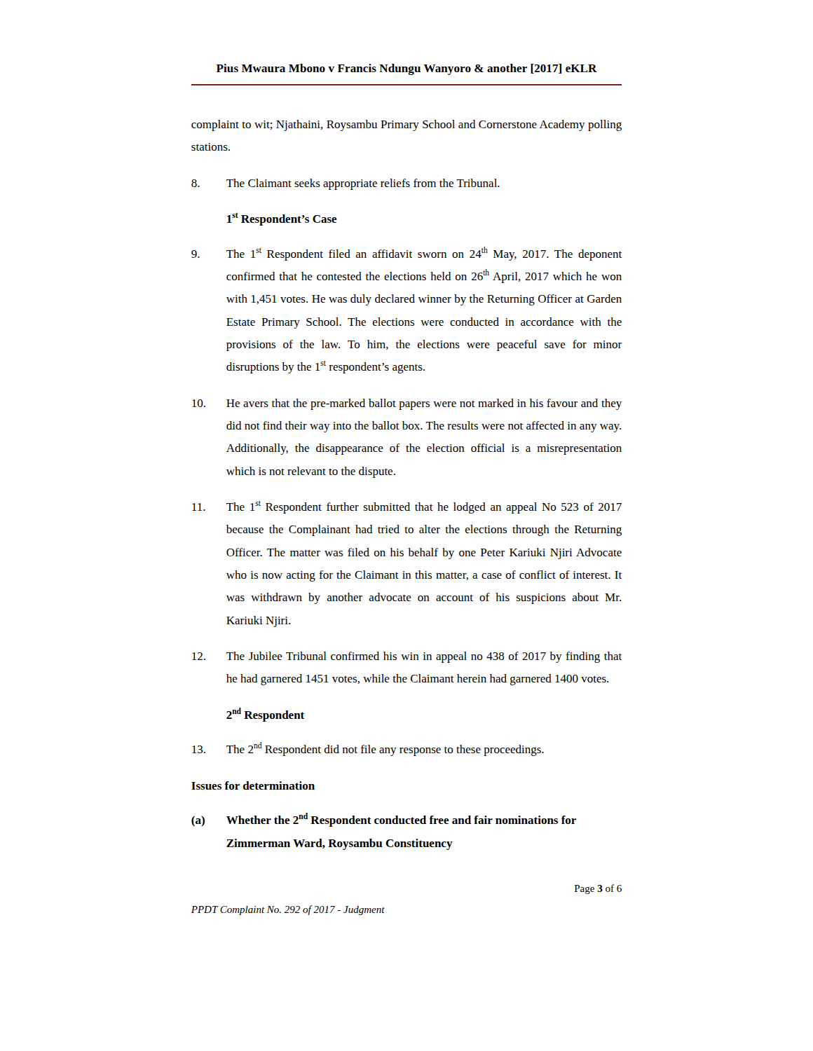Pius Mwaura Mbono v Francis Ndungu Wanyoro & another [2017] eKLR
complaint to wit; Njathaini, Roysambu Primary School and Cornerstone Academy polling stations.
8. The Claimant seeks appropriate reliefs from the Tribunal.
1st Respondent’s Case
9. The 1st Respondent filed an affidavit sworn on 24th May, 2017. The deponent confirmed that he contested the elections held on 26th April, 2017 which he won with 1,451 votes. He was duly declared winner by the Returning Officer at Garden Estate Primary School. The elections were conducted in accordance with the provisions of the law. To him, the elections were peaceful save for minor disruptions by the 1st respondent’s agents.
10. He avers that the pre-marked ballot papers were not marked in his favour and they did not find their way into the ballot box. The results were not affected in any way. Additionally, the disappearance of the election official is a misrepresentation which is not relevant to the dispute.
11. The 1st Respondent further submitted that he lodged an appeal No 523 of 2017 because the Complainant had tried to alter the elections through the Returning Officer. The matter was filed on his behalf by one Peter Kariuki Njiri Advocate who is now acting for the Claimant in this matter, a case of conflict of interest. It was withdrawn by another advocate on account of his suspicions about Mr. Kariuki Njiri.
12. The Jubilee Tribunal confirmed his win in appeal no 438 of 2017 by finding that he had garnered 1451 votes, while the Claimant herein had garnered 1400 votes.
2nd Respondent
13. The 2nd Respondent did not file any response to these proceedings.
Issues for determination
(a) Whether the 2nd Respondent conducted free and fair nominations for Zimmerman Ward, Roysambu Constituency
Page 3 of 6
PPDT Complaint No. 292 of 2017 - Judgment